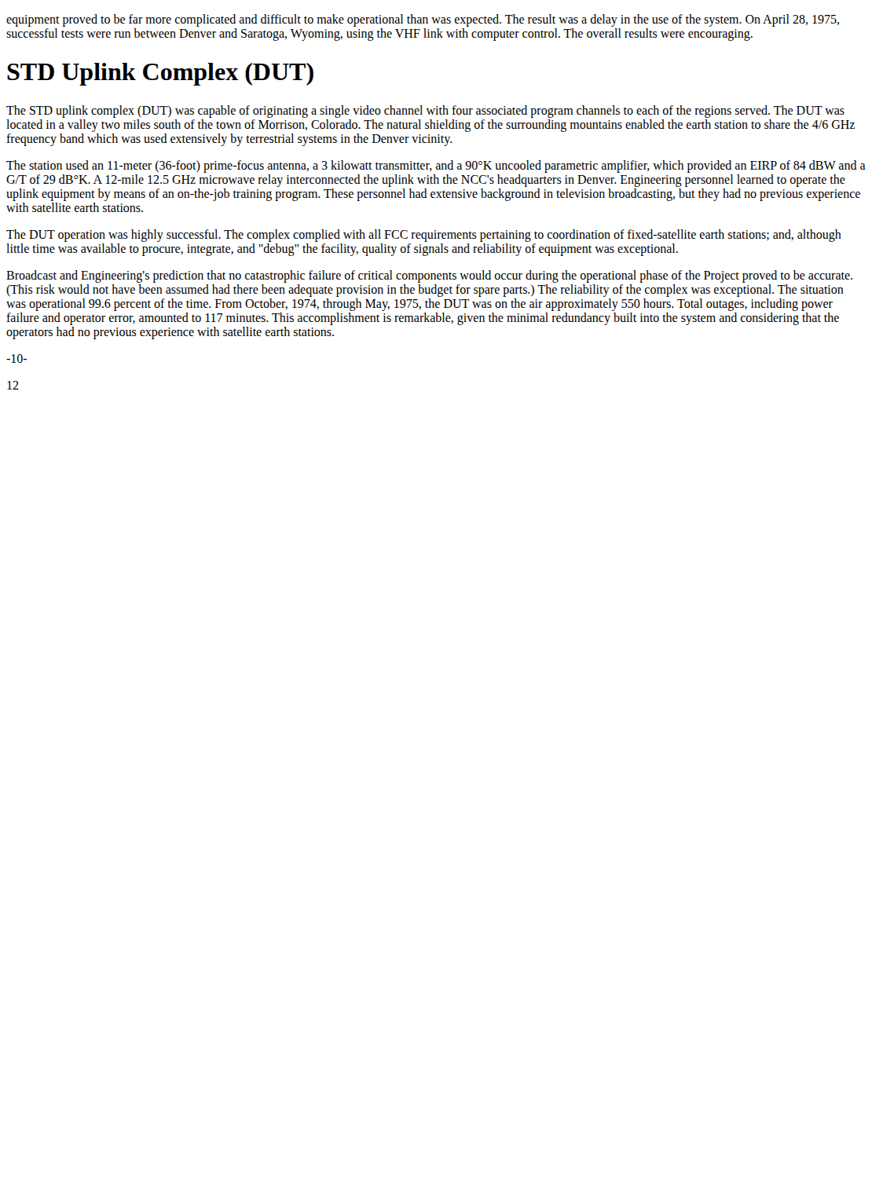equipment proved to be far more complicated and difficult to make operational than was expected. The result was a delay in the use of the system. On April 28, 1975, successful tests were run between Denver and Saratoga, Wyoming, using the VHF link with computer control. The overall results were encouraging.
STD Uplink Complex (DUT)
The STD uplink complex (DUT) was capable of originating a single video channel with four associated program channels to each of the regions served. The DUT was located in a valley two miles south of the town of Morrison, Colorado. The natural shielding of the surrounding mountains enabled the earth station to share the 4/6 GHz frequency band which was used extensively by terrestrial systems in the Denver vicinity.
The station used an 11-meter (36-foot) prime-focus antenna, a 3 kilowatt transmitter, and a 90°K uncooled parametric amplifier, which provided an EIRP of 84 dBW and a G/T of 29 dB°K. A 12-mile 12.5 GHz microwave relay interconnected the uplink with the NCC's headquarters in Denver. Engineering personnel learned to operate the uplink equipment by means of an on-the-job training program. These personnel had extensive background in television broadcasting, but they had no previous experience with satellite earth stations.
The DUT operation was highly successful. The complex complied with all FCC requirements pertaining to coordination of fixed-satellite earth stations; and, although little time was available to procure, integrate, and "debug" the facility, quality of signals and reliability of equipment was exceptional.
Broadcast and Engineering's prediction that no catastrophic failure of critical components would occur during the operational phase of the Project proved to be accurate. (This risk would not have been assumed had there been adequate provision in the budget for spare parts.) The reliability of the complex was exceptional. The situation was operational 99.6 percent of the time. From October, 1974, through May, 1975, the DUT was on the air approximately 550 hours. Total outages, including power failure and operator error, amounted to 117 minutes. This accomplishment is remarkable, given the minimal redundancy built into the system and considering that the operators had no previous experience with satellite earth stations.
-10-
12